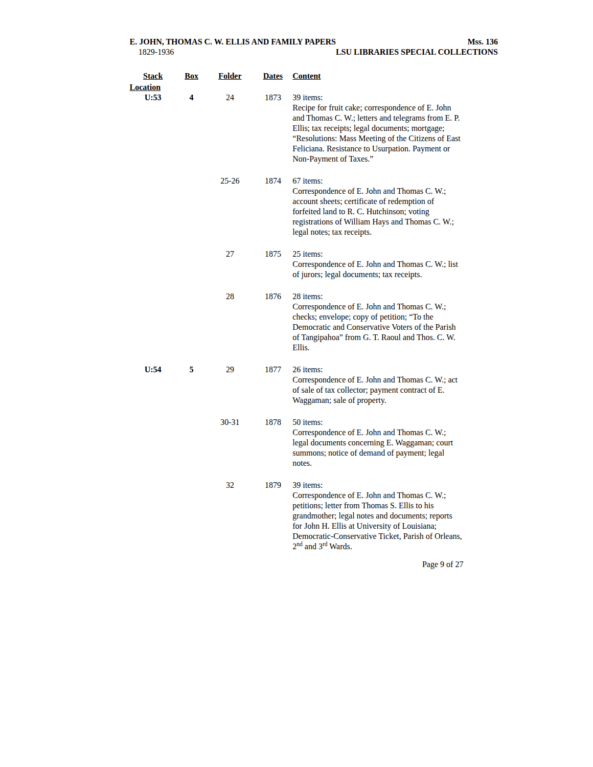| E. JOHN, THOMAS C. W. ELLIS AND FAMILY PAPERS | Mss. 136 |
| 1829-1936 | LSU LIBRARIES SPECIAL COLLECTIONS |
| Stack | Box | Folder | Dates | Content |
| --- | --- | --- | --- | --- |
| Location | | | | |
| U:53 | 4 | 24 | 1873 | 39 items: Recipe for fruit cake; correspondence of E. John and Thomas C. W.; letters and telegrams from E. P. Ellis; tax receipts; legal documents; mortgage; “Resolutions: Mass Meeting of the Citizens of East Feliciana. Resistance to Usurpation. Payment or Non-Payment of Taxes.” |
| | | 25-26 | 1874 | 67 items: Correspondence of E. John and Thomas C. W.; account sheets; certificate of redemption of forfeited land to R. C. Hutchinson; voting registrations of William Hays and Thomas C. W.; legal notes; tax receipts. |
| | | 27 | 1875 | 25 items: Correspondence of E. John and Thomas C. W.; list of jurors; legal documents; tax receipts. |
| | | 28 | 1876 | 28 items: Correspondence of E. John and Thomas C. W.; checks; envelope; copy of petition; “To the Democratic and Conservative Voters of the Parish of Tangipahoa” from G. T. Raoul and Thos. C. W. Ellis. |
| U:54 | 5 | 29 | 1877 | 26 items: Correspondence of E. John and Thomas C. W.; act of sale of tax collector; payment contract of E. Waggaman; sale of property. |
| | | 30-31 | 1878 | 50 items: Correspondence of E. John and Thomas C. W.; legal documents concerning E. Waggaman; court summons; notice of demand of payment; legal notes. |
| | | 32 | 1879 | 39 items: Correspondence of E. John and Thomas C. W.; petitions; letter from Thomas S. Ellis to his grandmother; legal notes and documents; reports for John H. Ellis at University of Louisiana; Democratic-Conservative Ticket, Parish of Orleans, 2 nd and 3 rd Wards. |
Page 9 of 27